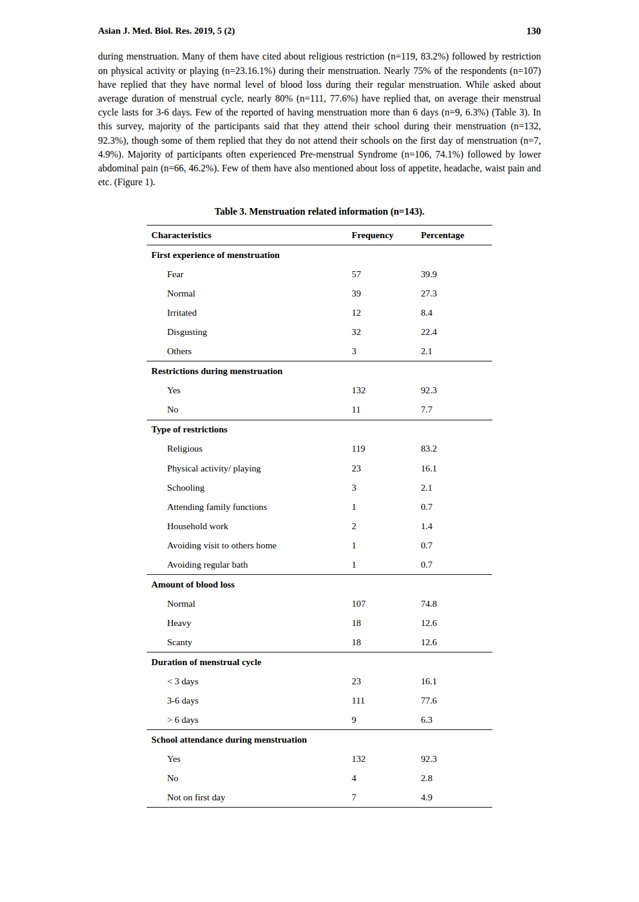Asian J. Med. Biol. Res. 2019, 5 (2)
130
during menstruation. Many of them have cited about religious restriction (n=119, 83.2%) followed by restriction on physical activity or playing (n=23.16.1%) during their menstruation. Nearly 75% of the respondents (n=107) have replied that they have normal level of blood loss during their regular menstruation. While asked about average duration of menstrual cycle, nearly 80% (n=111, 77.6%) have replied that, on average their menstrual cycle lasts for 3-6 days. Few of the reported of having menstruation more than 6 days (n=9, 6.3%) (Table 3). In this survey, majority of the participants said that they attend their school during their menstruation (n=132, 92.3%), though some of them replied that they do not attend their schools on the first day of menstruation (n=7, 4.9%). Majority of participants often experienced Pre-menstrual Syndrome (n=106, 74.1%) followed by lower abdominal pain (n=66, 46.2%). Few of them have also mentioned about loss of appetite, headache, waist pain and etc. (Figure 1).
Table 3. Menstruation related information (n=143).
| Characteristics | Frequency | Percentage |
| --- | --- | --- |
| First experience of menstruation |
| Fear | 57 | 39.9 |
| Normal | 39 | 27.3 |
| Irritated | 12 | 8.4 |
| Disgusting | 32 | 22.4 |
| Others | 3 | 2.1 |
| Restrictions during menstruation |
| Yes | 132 | 92.3 |
| No | 11 | 7.7 |
| Type of restrictions |
| Religious | 119 | 83.2 |
| Physical activity/ playing | 23 | 16.1 |
| Schooling | 3 | 2.1 |
| Attending family functions | 1 | 0.7 |
| Household work | 2 | 1.4 |
| Avoiding visit to others home | 1 | 0.7 |
| Avoiding regular bath | 1 | 0.7 |
| Amount of blood loss |
| Normal | 107 | 74.8 |
| Heavy | 18 | 12.6 |
| Scanty | 18 | 12.6 |
| Duration of menstrual cycle |
| < 3 days | 23 | 16.1 |
| 3-6 days | 111 | 77.6 |
| > 6 days | 9 | 6.3 |
| School attendance during menstruation |
| Yes | 132 | 92.3 |
| No | 4 | 2.8 |
| Not on first day | 7 | 4.9 |